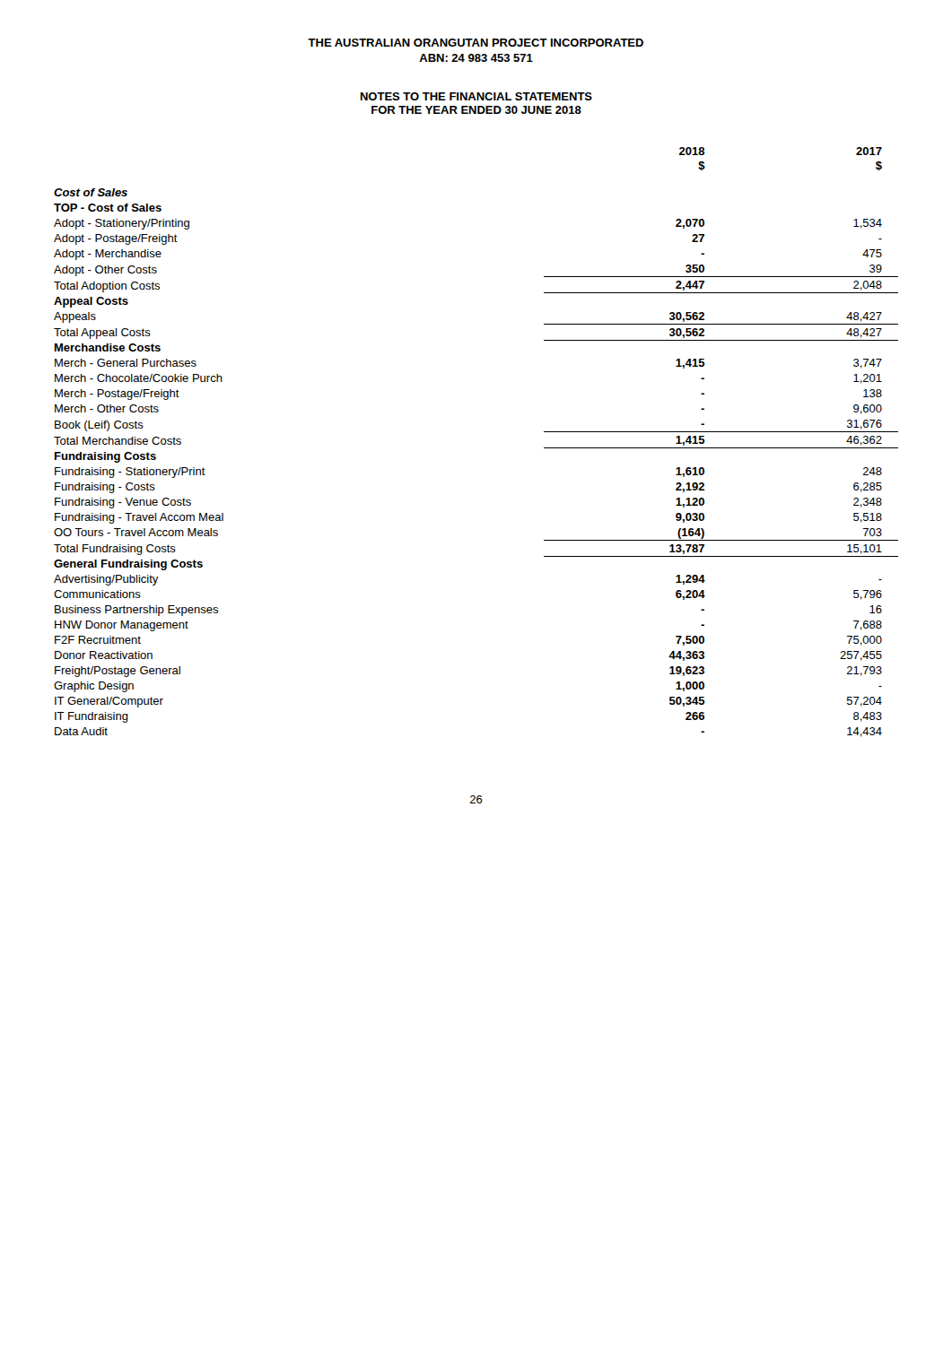THE AUSTRALIAN ORANGUTAN PROJECT INCORPORATED
ABN: 24 983 453 571
NOTES TO THE FINANCIAL STATEMENTS
FOR THE YEAR ENDED 30 JUNE 2018
| | 2018 | 2017 |
| | $ | $ |
| Cost of Sales | | |
| TOP - Cost of Sales | | |
| Adopt - Stationery/Printing | 2,070 | 1,534 |
| Adopt - Postage/Freight | 27 | - |
| Adopt - Merchandise | - | 475 |
| Adopt - Other Costs | 350 | 39 |
| Total Adoption Costs | 2,447 | 2,048 |
| Appeal Costs | | |
| Appeals | 30,562 | 48,427 |
| Total Appeal Costs | 30,562 | 48,427 |
| Merchandise Costs | | |
| Merch - General Purchases | 1,415 | 3,747 |
| Merch - Chocolate/Cookie Purch | - | 1,201 |
| Merch - Postage/Freight | - | 138 |
| Merch - Other Costs | - | 9,600 |
| Book (Leif) Costs | - | 31,676 |
| Total Merchandise Costs | 1,415 | 46,362 |
| Fundraising Costs | | |
| Fundraising - Stationery/Print | 1,610 | 248 |
| Fundraising - Costs | 2,192 | 6,285 |
| Fundraising - Venue Costs | 1,120 | 2,348 |
| Fundraising - Travel Accom Meal | 9,030 | 5,518 |
| OO Tours - Travel Accom Meals | (164) | 703 |
| Total Fundraising Costs | 13,787 | 15,101 |
| General Fundraising Costs | | |
| Advertising/Publicity | 1,294 | - |
| Communications | 6,204 | 5,796 |
| Business Partnership Expenses | - | 16 |
| HNW Donor Management | - | 7,688 |
| F2F Recruitment | 7,500 | 75,000 |
| Donor Reactivation | 44,363 | 257,455 |
| Freight/Postage General | 19,623 | 21,793 |
| Graphic Design | 1,000 | - |
| IT General/Computer | 50,345 | 57,204 |
| IT Fundraising | 266 | 8,483 |
| Data Audit | - | 14,434 |
26